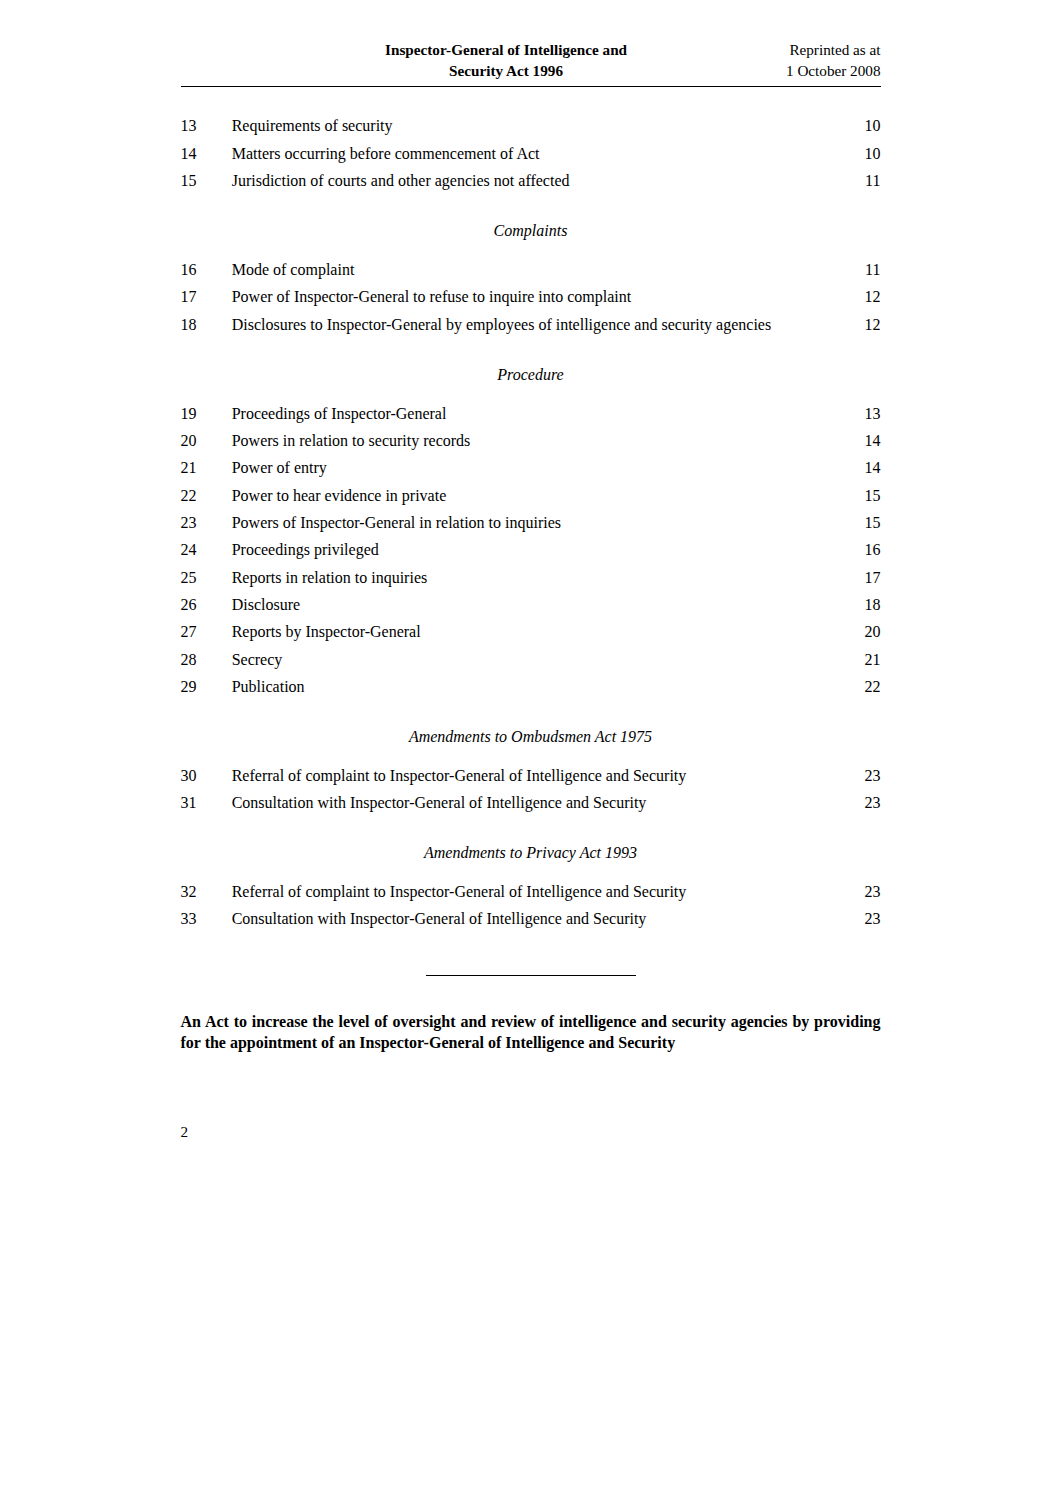Inspector-General of Intelligence and
Security Act 1996
Reprinted as at
1 October 2008
| 13 | Requirements of security | 10 |
| 14 | Matters occurring before commencement of Act | 10 |
| 15 | Jurisdiction of courts and other agencies not affected | 11 |
Complaints
| 16 | Mode of complaint | 11 |
| 17 | Power of Inspector-General to refuse to inquire into complaint | 12 |
| 18 | Disclosures to Inspector-General by employees of intelligence and security agencies | 12 |
Procedure
| 19 | Proceedings of Inspector-General | 13 |
| 20 | Powers in relation to security records | 14 |
| 21 | Power of entry | 14 |
| 22 | Power to hear evidence in private | 15 |
| 23 | Powers of Inspector-General in relation to inquiries | 15 |
| 24 | Proceedings privileged | 16 |
| 25 | Reports in relation to inquiries | 17 |
| 26 | Disclosure | 18 |
| 27 | Reports by Inspector-General | 20 |
| 28 | Secrecy | 21 |
| 29 | Publication | 22 |
Amendments to Ombudsmen Act 1975
| 30 | Referral of complaint to Inspector-General of Intelligence and Security | 23 |
| 31 | Consultation with Inspector-General of Intelligence and Security | 23 |
Amendments to Privacy Act 1993
| 32 | Referral of complaint to Inspector-General of Intelligence and Security | 23 |
| 33 | Consultation with Inspector-General of Intelligence and Security | 23 |
An Act to increase the level of oversight and review of intelligence and security agencies by providing for the appointment of an Inspector-General of Intelligence and Security
2